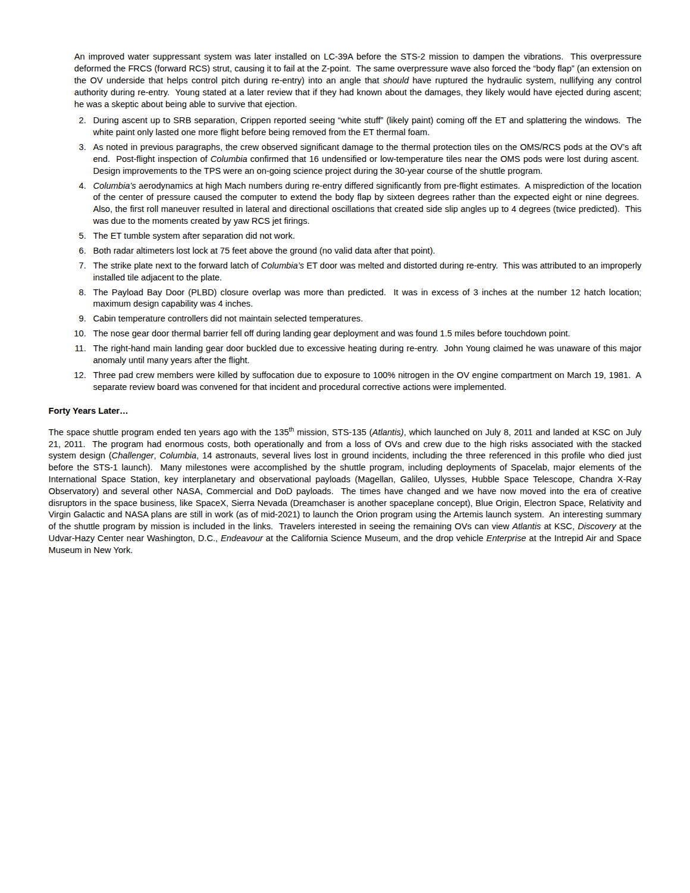An improved water suppressant system was later installed on LC-39A before the STS-2 mission to dampen the vibrations. This overpressure deformed the FRCS (forward RCS) strut, causing it to fail at the Z-point. The same overpressure wave also forced the “body flap” (an extension on the OV underside that helps control pitch during re-entry) into an angle that should have ruptured the hydraulic system, nullifying any control authority during re-entry. Young stated at a later review that if they had known about the damages, they likely would have ejected during ascent; he was a skeptic about being able to survive that ejection.
During ascent up to SRB separation, Crippen reported seeing “white stuff” (likely paint) coming off the ET and splattering the windows. The white paint only lasted one more flight before being removed from the ET thermal foam.
As noted in previous paragraphs, the crew observed significant damage to the thermal protection tiles on the OMS/RCS pods at the OV’s aft end. Post-flight inspection of Columbia confirmed that 16 undensified or low-temperature tiles near the OMS pods were lost during ascent. Design improvements to the TPS were an on-going science project during the 30-year course of the shuttle program.
Columbia’s aerodynamics at high Mach numbers during re-entry differed significantly from pre-flight estimates. A misprediction of the location of the center of pressure caused the computer to extend the body flap by sixteen degrees rather than the expected eight or nine degrees. Also, the first roll maneuver resulted in lateral and directional oscillations that created side slip angles up to 4 degrees (twice predicted). This was due to the moments created by yaw RCS jet firings.
The ET tumble system after separation did not work.
Both radar altimeters lost lock at 75 feet above the ground (no valid data after that point).
The strike plate next to the forward latch of Columbia’s ET door was melted and distorted during re-entry. This was attributed to an improperly installed tile adjacent to the plate.
The Payload Bay Door (PLBD) closure overlap was more than predicted. It was in excess of 3 inches at the number 12 hatch location; maximum design capability was 4 inches.
Cabin temperature controllers did not maintain selected temperatures.
The nose gear door thermal barrier fell off during landing gear deployment and was found 1.5 miles before touchdown point.
The right-hand main landing gear door buckled due to excessive heating during re-entry. John Young claimed he was unaware of this major anomaly until many years after the flight.
Three pad crew members were killed by suffocation due to exposure to 100% nitrogen in the OV engine compartment on March 19, 1981. A separate review board was convened for that incident and procedural corrective actions were implemented.
Forty Years Later…
The space shuttle program ended ten years ago with the 135th mission, STS-135 (Atlantis), which launched on July 8, 2011 and landed at KSC on July 21, 2011. The program had enormous costs, both operationally and from a loss of OVs and crew due to the high risks associated with the stacked system design (Challenger, Columbia, 14 astronauts, several lives lost in ground incidents, including the three referenced in this profile who died just before the STS-1 launch). Many milestones were accomplished by the shuttle program, including deployments of Spacelab, major elements of the International Space Station, key interplanetary and observational payloads (Magellan, Galileo, Ulysses, Hubble Space Telescope, Chandra X-Ray Observatory) and several other NASA, Commercial and DoD payloads. The times have changed and we have now moved into the era of creative disruptors in the space business, like SpaceX, Sierra Nevada (Dreamchaser is another spaceplane concept), Blue Origin, Electron Space, Relativity and Virgin Galactic and NASA plans are still in work (as of mid-2021) to launch the Orion program using the Artemis launch system. An interesting summary of the shuttle program by mission is included in the links. Travelers interested in seeing the remaining OVs can view Atlantis at KSC, Discovery at the Udvar-Hazy Center near Washington, D.C., Endeavour at the California Science Museum, and the drop vehicle Enterprise at the Intrepid Air and Space Museum in New York.